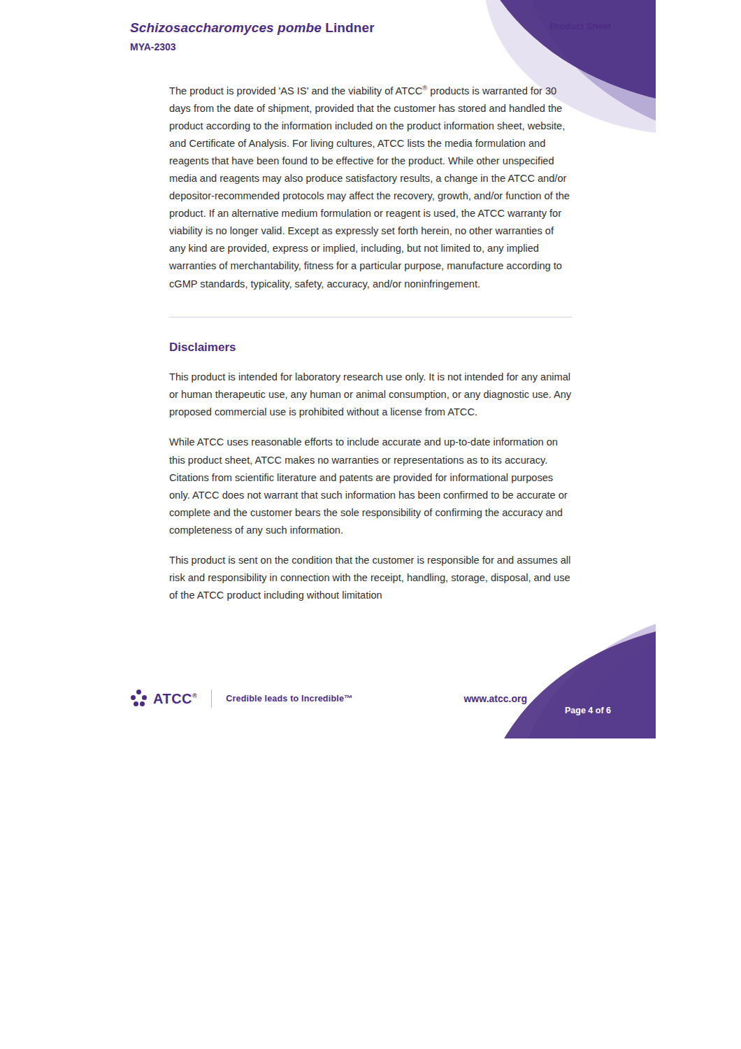Schizosaccharomyces pombe Lindner
MYA-2303
Product Sheet
The product is provided 'AS IS' and the viability of ATCC® products is warranted for 30 days from the date of shipment, provided that the customer has stored and handled the product according to the information included on the product information sheet, website, and Certificate of Analysis. For living cultures, ATCC lists the media formulation and reagents that have been found to be effective for the product. While other unspecified media and reagents may also produce satisfactory results, a change in the ATCC and/or depositor-recommended protocols may affect the recovery, growth, and/or function of the product. If an alternative medium formulation or reagent is used, the ATCC warranty for viability is no longer valid. Except as expressly set forth herein, no other warranties of any kind are provided, express or implied, including, but not limited to, any implied warranties of merchantability, fitness for a particular purpose, manufacture according to cGMP standards, typicality, safety, accuracy, and/or noninfringement.
Disclaimers
This product is intended for laboratory research use only. It is not intended for any animal or human therapeutic use, any human or animal consumption, or any diagnostic use. Any proposed commercial use is prohibited without a license from ATCC.
While ATCC uses reasonable efforts to include accurate and up-to-date information on this product sheet, ATCC makes no warranties or representations as to its accuracy. Citations from scientific literature and patents are provided for informational purposes only. ATCC does not warrant that such information has been confirmed to be accurate or complete and the customer bears the sole responsibility of confirming the accuracy and completeness of any such information.
This product is sent on the condition that the customer is responsible for and assumes all risk and responsibility in connection with the receipt, handling, storage, disposal, and use of the ATCC product including without limitation
ATCC®
Credible leads to Incredible™
www.atcc.org
Page 4 of 6